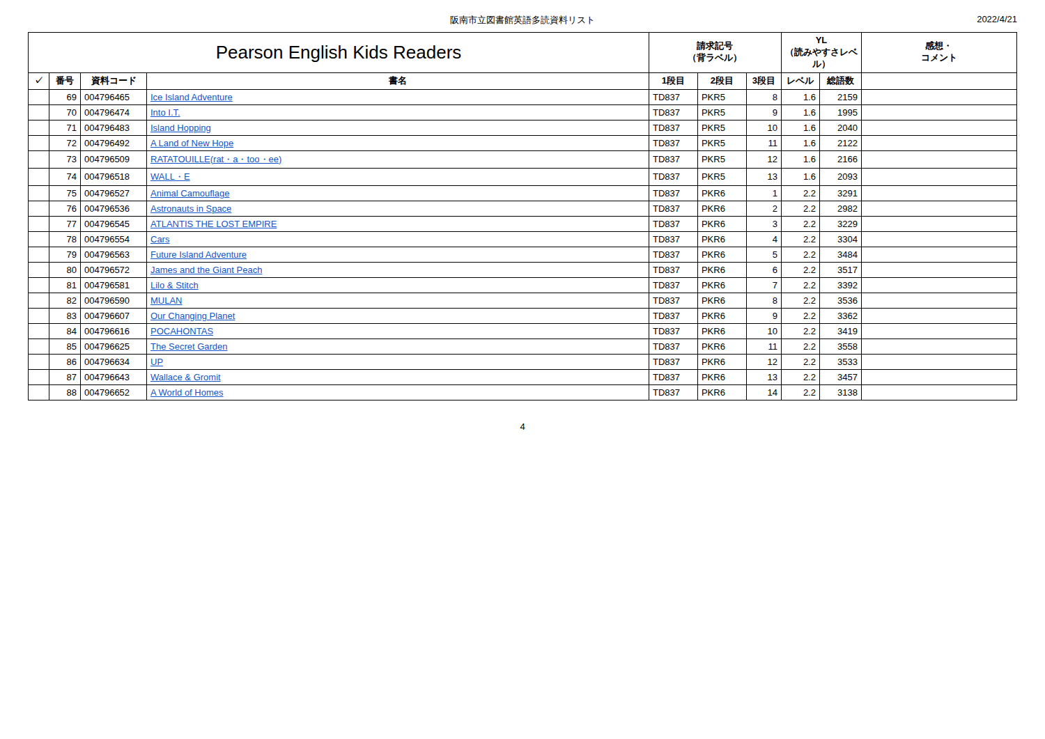阪南市立図書館英語多読資料リスト 2022/4/21
| Pearson English Kids Readers | 請求記号 （背ラベル） | YL （読みやすさレベル） | 感想・ コメント |
| --- | --- | --- | --- |
| ✓ | 番号 | 資料コード | 書名 | 1段目 | 2段目 | 3段目 | レベル | 総語数 | |
| | 69 | 004796465 | Ice Island Adventure | TD837 | PKR5 | 8 | 1.6 | 2159 | |
| | 70 | 004796474 | Into I.T. | TD837 | PKR5 | 9 | 1.6 | 1995 | |
| | 71 | 004796483 | Island Hopping | TD837 | PKR5 | 10 | 1.6 | 2040 | |
| | 72 | 004796492 | A Land of New Hope | TD837 | PKR5 | 11 | 1.6 | 2122 | |
| | 73 | 004796509 | RATATOUILLE(rat・a・too・ee) | TD837 | PKR5 | 12 | 1.6 | 2166 | |
| | 74 | 004796518 | WALL・E | TD837 | PKR5 | 13 | 1.6 | 2093 | |
| | 75 | 004796527 | Animal Camouflage | TD837 | PKR6 | 1 | 2.2 | 3291 | |
| | 76 | 004796536 | Astronauts in Space | TD837 | PKR6 | 2 | 2.2 | 2982 | |
| | 77 | 004796545 | ATLANTIS THE LOST EMPIRE | TD837 | PKR6 | 3 | 2.2 | 3229 | |
| | 78 | 004796554 | Cars | TD837 | PKR6 | 4 | 2.2 | 3304 | |
| | 79 | 004796563 | Future Island Adventure | TD837 | PKR6 | 5 | 2.2 | 3484 | |
| | 80 | 004796572 | James and the Giant Peach | TD837 | PKR6 | 6 | 2.2 | 3517 | |
| | 81 | 004796581 | Lilo & Stitch | TD837 | PKR6 | 7 | 2.2 | 3392 | |
| | 82 | 004796590 | MULAN | TD837 | PKR6 | 8 | 2.2 | 3536 | |
| | 83 | 004796607 | Our Changing Planet | TD837 | PKR6 | 9 | 2.2 | 3362 | |
| | 84 | 004796616 | POCAHONTAS | TD837 | PKR6 | 10 | 2.2 | 3419 | |
| | 85 | 004796625 | The Secret Garden | TD837 | PKR6 | 11 | 2.2 | 3558 | |
| | 86 | 004796634 | UP | TD837 | PKR6 | 12 | 2.2 | 3533 | |
| | 87 | 004796643 | Wallace & Gromit | TD837 | PKR6 | 13 | 2.2 | 3457 | |
| | 88 | 004796652 | A World of Homes | TD837 | PKR6 | 14 | 2.2 | 3138 | |
4